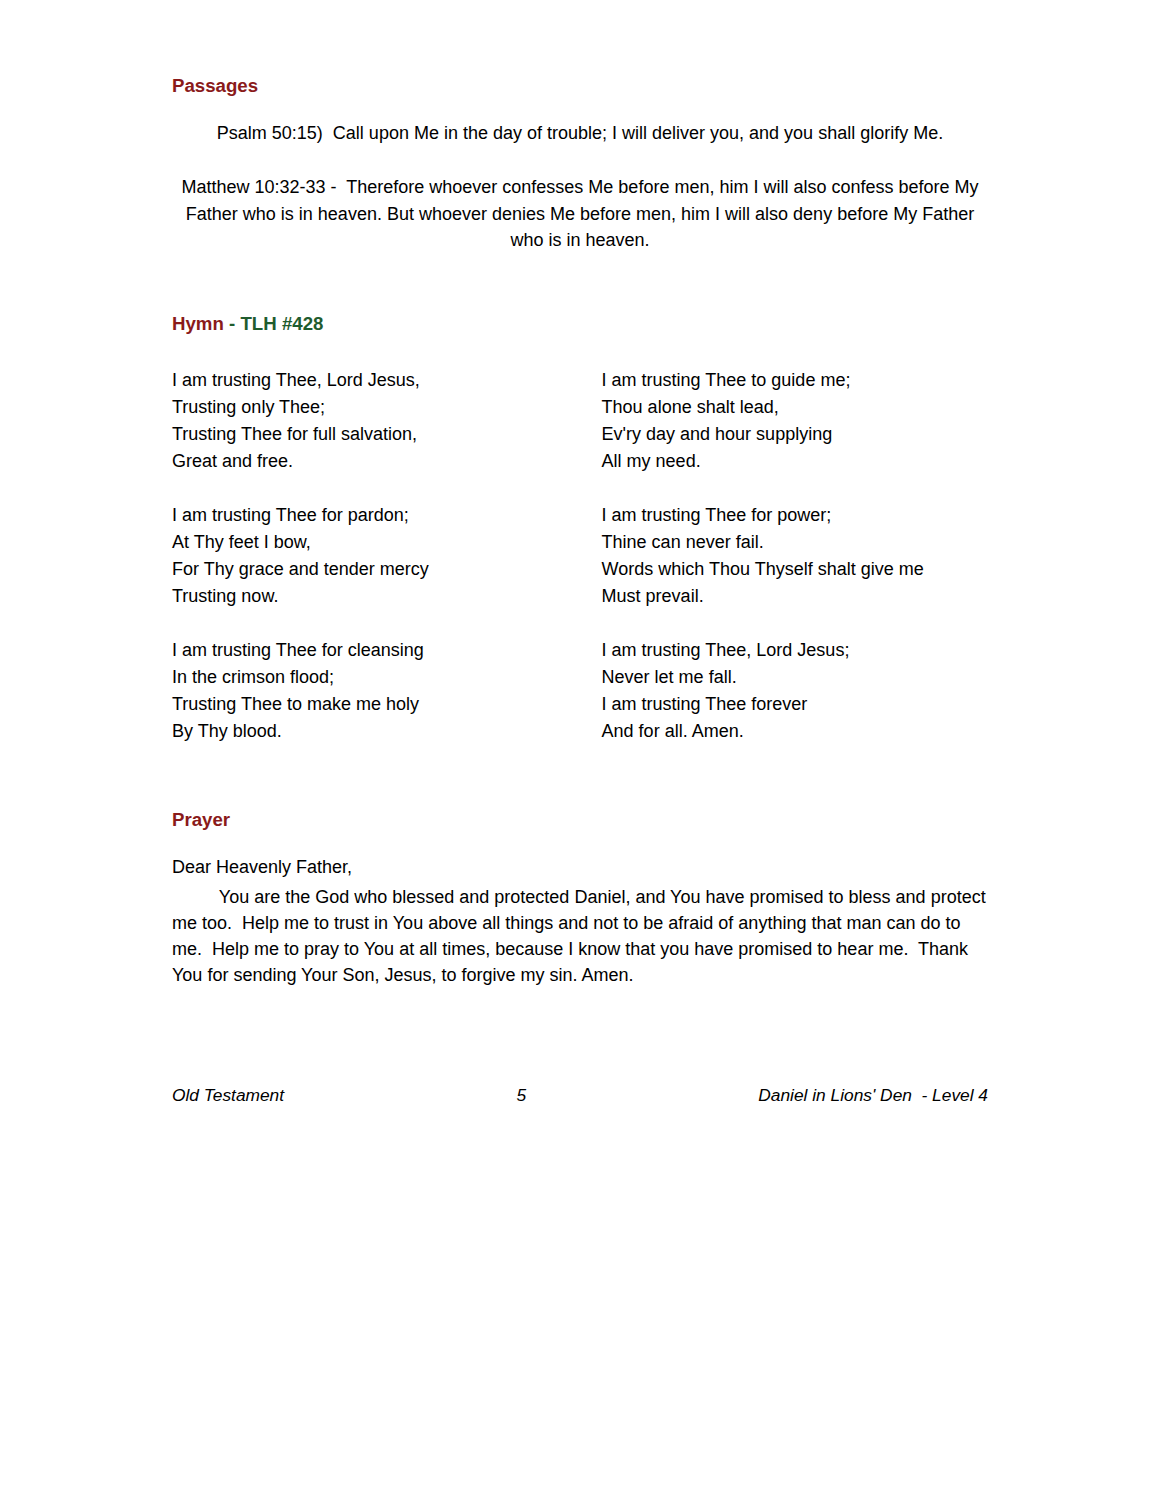Passages
Psalm 50:15) Call upon Me in the day of trouble; I will deliver you, and you shall glorify Me.
Matthew 10:32-33 - Therefore whoever confesses Me before men, him I will also confess before My Father who is in heaven. But whoever denies Me before men, him I will also deny before My Father who is in heaven.
Hymn - TLH #428
| I am trusting Thee, Lord Jesus, Trusting only Thee; Trusting Thee for full salvation, Great and free. | I am trusting Thee to guide me; Thou alone shalt lead, Ev'ry day and hour supplying All my need. |
| I am trusting Thee for pardon; At Thy feet I bow, For Thy grace and tender mercy Trusting now. | I am trusting Thee for power; Thine can never fail. Words which Thou Thyself shalt give me Must prevail. |
| I am trusting Thee for cleansing In the crimson flood; Trusting Thee to make me holy By Thy blood. | I am trusting Thee, Lord Jesus; Never let me fall. I am trusting Thee forever And for all. Amen. |
Prayer
Dear Heavenly Father,
You are the God who blessed and protected Daniel, and You have promised to bless and protect me too. Help me to trust in You above all things and not to be afraid of anything that man can do to me. Help me to pray to You at all times, because I know that you have promised to hear me. Thank You for sending Your Son, Jesus, to forgive my sin. Amen.
Old Testament 5 Daniel in Lions' Den - Level 4